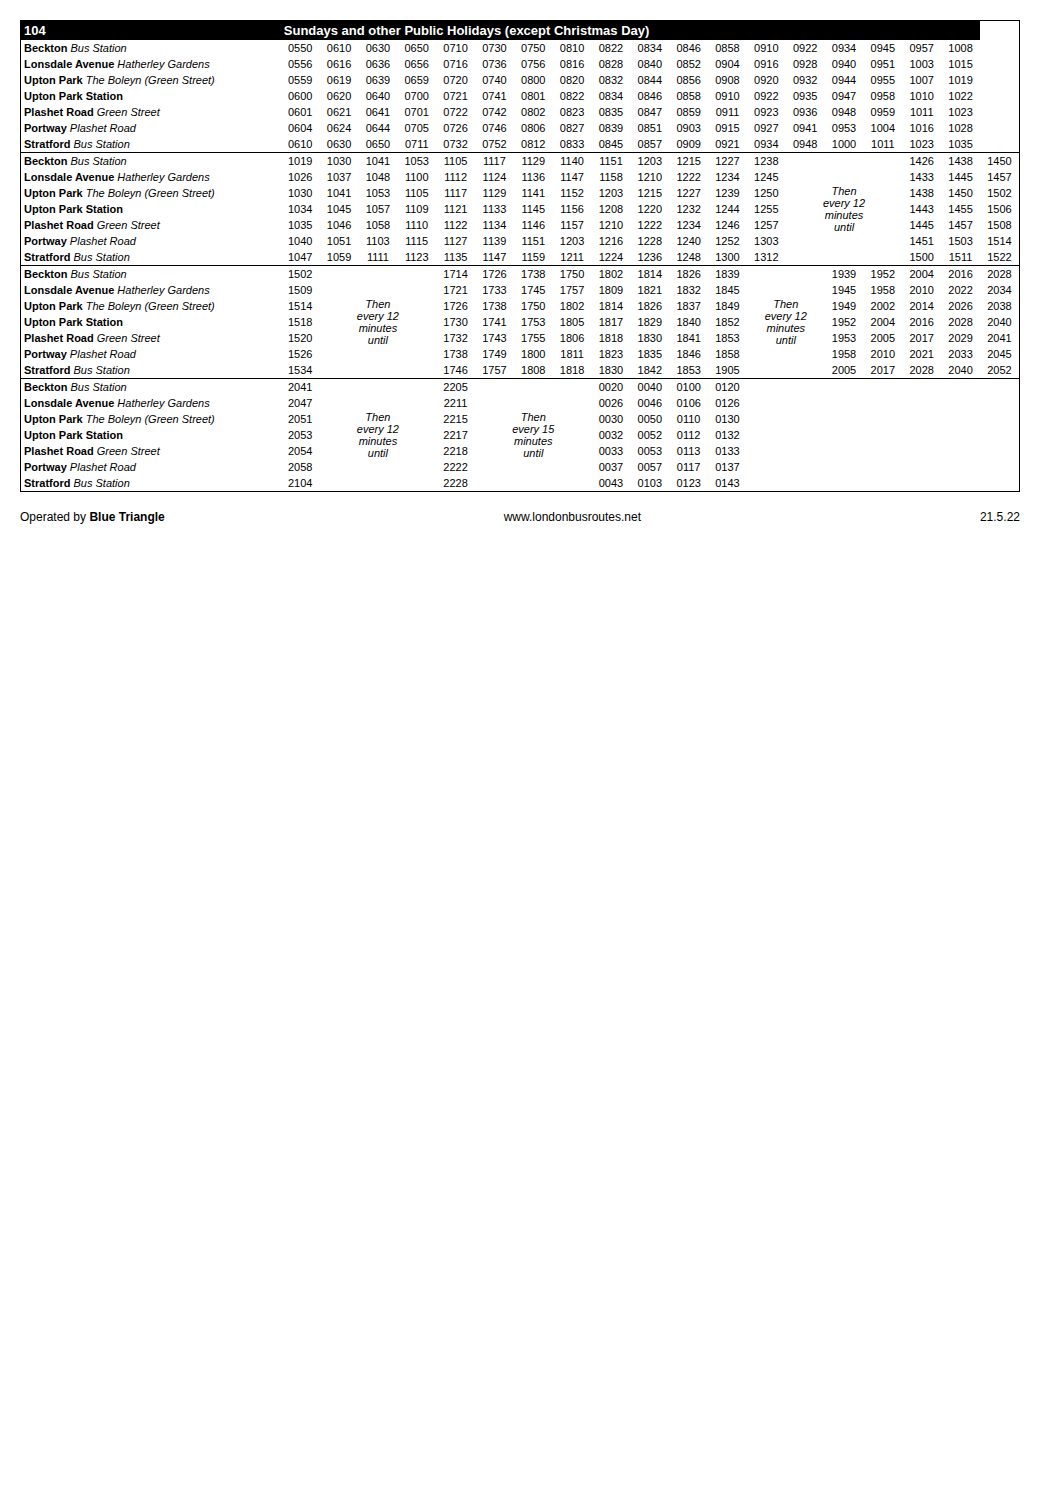| 104 | Sundays and other Public Holidays (except Christmas Day) |
| Beckton Bus Station | 0550 | 0610 | 0630 | 0650 | 0710 | 0730 | 0750 | 0810 | 0822 | 0834 | 0846 | 0858 | 0910 | 0922 | 0934 | 0945 | 0957 | 1008 |
| Lonsdale Avenue Hatherley Gardens | 0556 | 0616 | 0636 | 0656 | 0716 | 0736 | 0756 | 0816 | 0828 | 0840 | 0852 | 0904 | 0916 | 0928 | 0940 | 0951 | 1003 | 1015 |
| Upton Park The Boleyn (Green Street) | 0559 | 0619 | 0639 | 0659 | 0720 | 0740 | 0800 | 0820 | 0832 | 0844 | 0856 | 0908 | 0920 | 0932 | 0944 | 0955 | 1007 | 1019 |
| Upton Park Station | 0600 | 0620 | 0640 | 0700 | 0721 | 0741 | 0801 | 0822 | 0834 | 0846 | 0858 | 0910 | 0922 | 0935 | 0947 | 0958 | 1010 | 1022 |
| Plashet Road Green Street | 0601 | 0621 | 0641 | 0701 | 0722 | 0742 | 0802 | 0823 | 0835 | 0847 | 0859 | 0911 | 0923 | 0936 | 0948 | 0959 | 1011 | 1023 |
| Portway Plashet Road | 0604 | 0624 | 0644 | 0705 | 0726 | 0746 | 0806 | 0827 | 0839 | 0851 | 0903 | 0915 | 0927 | 0941 | 0953 | 1004 | 1016 | 1028 |
| Stratford Bus Station | 0610 | 0630 | 0650 | 0711 | 0732 | 0752 | 0812 | 0833 | 0845 | 0857 | 0909 | 0921 | 0934 | 0948 | 1000 | 1011 | 1023 | 1035 |
| Beckton Bus Station | 1019 | 1030 | 1041 | 1053 | 1105 | 1117 | 1129 | 1140 | 1151 | 1203 | 1215 | 1227 | 1238 | Then every 12 minutes until | 1426 | 1438 | 1450 |
| Lonsdale Avenue Hatherley Gardens | 1026 | 1037 | 1048 | 1100 | 1112 | 1124 | 1136 | 1147 | 1158 | 1210 | 1222 | 1234 | 1245 | 1433 | 1445 | 1457 |
| Upton Park The Boleyn (Green Street) | 1030 | 1041 | 1053 | 1105 | 1117 | 1129 | 1141 | 1152 | 1203 | 1215 | 1227 | 1239 | 1250 | 1438 | 1450 | 1502 |
| Upton Park Station | 1034 | 1045 | 1057 | 1109 | 1121 | 1133 | 1145 | 1156 | 1208 | 1220 | 1232 | 1244 | 1255 | 1443 | 1455 | 1506 |
| Plashet Road Green Street | 1035 | 1046 | 1058 | 1110 | 1122 | 1134 | 1146 | 1157 | 1210 | 1222 | 1234 | 1246 | 1257 | 1445 | 1457 | 1508 |
| Portway Plashet Road | 1040 | 1051 | 1103 | 1115 | 1127 | 1139 | 1151 | 1203 | 1216 | 1228 | 1240 | 1252 | 1303 | 1451 | 1503 | 1514 |
| Stratford Bus Station | 1047 | 1059 | 1111 | 1123 | 1135 | 1147 | 1159 | 1211 | 1224 | 1236 | 1248 | 1300 | 1312 | 1500 | 1511 | 1522 |
| Beckton Bus Station | 1502 | Then every 12 minutes until | 1714 | 1726 | 1738 | 1750 | 1802 | 1814 | 1826 | 1839 | Then every 12 minutes until | 1939 | 1952 | 2004 | 2016 | 2028 |
| Lonsdale Avenue Hatherley Gardens | 1509 | 1721 | 1733 | 1745 | 1757 | 1809 | 1821 | 1832 | 1845 | 1945 | 1958 | 2010 | 2022 | 2034 |
| Upton Park The Boleyn (Green Street) | 1514 | 1726 | 1738 | 1750 | 1802 | 1814 | 1826 | 1837 | 1849 | 1949 | 2002 | 2014 | 2026 | 2038 |
| Upton Park Station | 1518 | 1730 | 1741 | 1753 | 1805 | 1817 | 1829 | 1840 | 1852 | 1952 | 2004 | 2016 | 2028 | 2040 |
| Plashet Road Green Street | 1520 | 1732 | 1743 | 1755 | 1806 | 1818 | 1830 | 1841 | 1853 | 1953 | 2005 | 2017 | 2029 | 2041 |
| Portway Plashet Road | 1526 | 1738 | 1749 | 1800 | 1811 | 1823 | 1835 | 1846 | 1858 | 1958 | 2010 | 2021 | 2033 | 2045 |
| Stratford Bus Station | 1534 | 1746 | 1757 | 1808 | 1818 | 1830 | 1842 | 1853 | 1905 | 2005 | 2017 | 2028 | 2040 | 2052 |
| Beckton Bus Station | 2041 | Then every 12 minutes until | 2205 | Then every 15 minutes until | 0020 | 0040 | 0100 | 0120 | |
| Lonsdale Avenue Hatherley Gardens | 2047 | 2211 | 0026 | 0046 | 0106 | 0126 | |
| Upton Park The Boleyn (Green Street) | 2051 | 2215 | 0030 | 0050 | 0110 | 0130 | |
| Upton Park Station | 2053 | 2217 | 0032 | 0052 | 0112 | 0132 | |
| Plashet Road Green Street | 2054 | 2218 | 0033 | 0053 | 0113 | 0133 | |
| Portway Plashet Road | 2058 | 2222 | 0037 | 0057 | 0117 | 0137 | |
| Stratford Bus Station | 2104 | 2228 | 0043 | 0103 | 0123 | 0143 | |
Operated by Blue Triangle
www.londonbusroutes.net
21.5.22